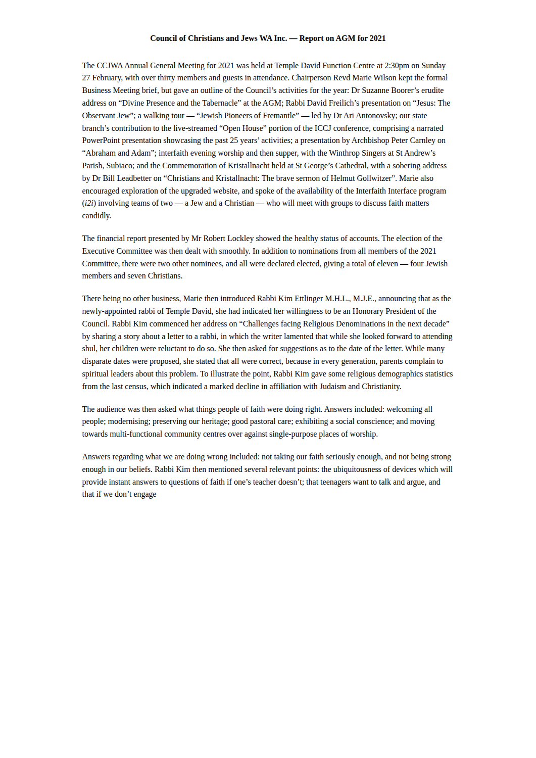Council of Christians and Jews WA Inc. — Report on AGM for 2021
The CCJWA Annual General Meeting for 2021 was held at Temple David Function Centre at 2:30pm on Sunday 27 February, with over thirty members and guests in attendance. Chairperson Revd Marie Wilson kept the formal Business Meeting brief, but gave an outline of the Council’s activities for the year: Dr Suzanne Boorer’s erudite address on “Divine Presence and the Tabernacle” at the AGM; Rabbi David Freilich’s presentation on “Jesus: The Observant Jew”; a walking tour — “Jewish Pioneers of Fremantle” — led by Dr Ari Antonovsky; our state branch’s contribution to the live-streamed “Open House” portion of the ICCJ conference, comprising a narrated PowerPoint presentation showcasing the past 25 years’ activities; a presentation by Archbishop Peter Carnley on “Abraham and Adam”; interfaith evening worship and then supper, with the Winthrop Singers at St Andrew’s Parish, Subiaco; and the Commemoration of Kristallnacht held at St George’s Cathedral, with a sobering address by Dr Bill Leadbetter on “Christians and Kristallnacht: The brave sermon of Helmut Gollwitzer”. Marie also encouraged exploration of the upgraded website, and spoke of the availability of the Interfaith Interface program (i2i) involving teams of two — a Jew and a Christian — who will meet with groups to discuss faith matters candidly.
The financial report presented by Mr Robert Lockley showed the healthy status of accounts. The election of the Executive Committee was then dealt with smoothly. In addition to nominations from all members of the 2021 Committee, there were two other nominees, and all were declared elected, giving a total of eleven — four Jewish members and seven Christians.
There being no other business, Marie then introduced Rabbi Kim Ettlinger M.H.L., M.J.E., announcing that as the newly-appointed rabbi of Temple David, she had indicated her willingness to be an Honorary President of the Council. Rabbi Kim commenced her address on “Challenges facing Religious Denominations in the next decade” by sharing a story about a letter to a rabbi, in which the writer lamented that while she looked forward to attending shul, her children were reluctant to do so. She then asked for suggestions as to the date of the letter. While many disparate dates were proposed, she stated that all were correct, because in every generation, parents complain to spiritual leaders about this problem. To illustrate the point, Rabbi Kim gave some religious demographics statistics from the last census, which indicated a marked decline in affiliation with Judaism and Christianity.
The audience was then asked what things people of faith were doing right. Answers included: welcoming all people; modernising; preserving our heritage; good pastoral care; exhibiting a social conscience; and moving towards multi-functional community centres over against single-purpose places of worship.
Answers regarding what we are doing wrong included: not taking our faith seriously enough, and not being strong enough in our beliefs. Rabbi Kim then mentioned several relevant points: the ubiquitousness of devices which will provide instant answers to questions of faith if one’s teacher doesn’t; that teenagers want to talk and argue, and that if we don’t engage